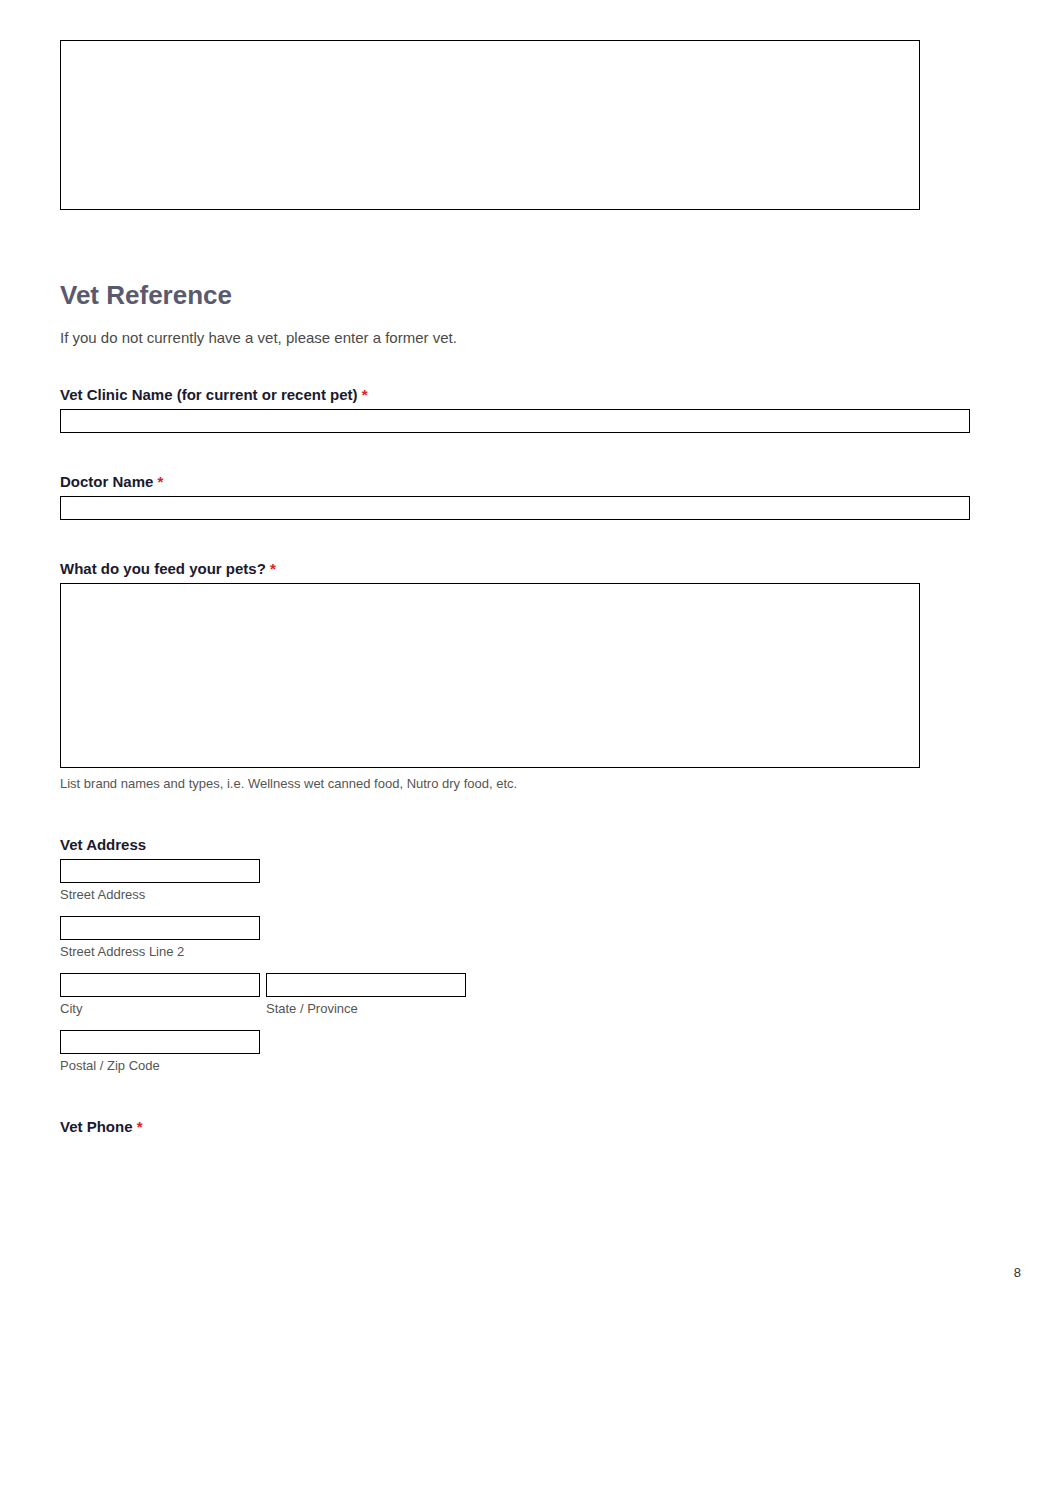Vet Reference
If you do not currently have a vet, please enter a former vet.
Vet Clinic Name (for current or recent pet) * Doctor Name * What do you feed your pets? *
List brand names and types, i.e. Wellness wet canned food, Nutro dry food, etc.
Vet Address
Street Address
Street Address Line 2
City State / Province
Postal / Zip Code
Vet Phone *
8